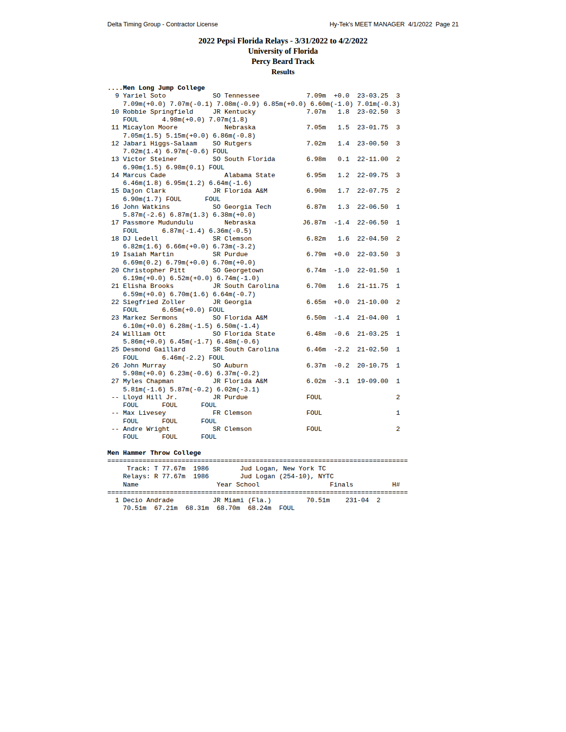Delta Timing Group - Contractor License Hy-Tek's MEET MANAGER 4/1/2022 Page 21
2022 Pepsi Florida Relays - 3/31/2022 to 4/2/2022
University of Florida
Percy Beard Track
Results
....Men Long Jump College
  9 Yariel Soto            SO Tennessee            7.09m  +0.0  23-03.25  3
    7.09m(+0.0) 7.07m(-0.1) 7.08m(-0.9) 6.85m(+0.0) 6.60m(-1.0) 7.01m(-0.3)
 10 Robbie Springfield     JR Kentucky             7.07m   1.8  23-02.50  3
    FOUL      4.98m(+0.0) 7.07m(1.8)
 11 Micaylon Moore            Nebraska             7.05m   1.5  23-01.75  3
    7.05m(1.5) 5.15m(+0.0) 6.86m(-0.8)
 12 Jabari Higgs-Salaam    SO Rutgers              7.02m   1.4  23-00.50  3
    7.02m(1.4) 6.97m(-0.6) FOUL
 13 Victor Steiner         SO South Florida        6.98m   0.1  22-11.00  2
    6.90m(1.5) 6.98m(0.1) FOUL
 14 Marcus Cade               Alabama State        6.95m   1.2  22-09.75  3
    6.46m(1.8) 6.95m(1.2) 6.64m(-1.6)
 15 Dajon Clark            JR Florida A&M          6.90m   1.7  22-07.75  2
    6.90m(1.7) FOUL      FOUL
 16 John Watkins           SO Georgia Tech         6.87m   1.3  22-06.50  1
    5.87m(-2.6) 6.87m(1.3) 6.38m(+0.0)
 17 Passmore Mudundulu        Nebraska            J6.87m  -1.4  22-06.50  1
    FOUL      6.87m(-1.4) 6.36m(-0.5)
 18 DJ Ledell              SR Clemson              6.82m   1.6  22-04.50  2
    6.82m(1.6) 6.66m(+0.0) 6.73m(-3.2)
 19 Isaiah Martin          SR Purdue               6.79m  +0.0  22-03.50  3
    6.69m(0.2) 6.79m(+0.0) 6.70m(+0.0)
 20 Christopher Pitt       SO Georgetown           6.74m  -1.0  22-01.50  1
    6.19m(+0.0) 6.52m(+0.0) 6.74m(-1.0)
 21 Elisha Brooks          JR South Carolina       6.70m   1.6  21-11.75  1
    6.59m(+0.0) 6.70m(1.6) 6.64m(-0.7)
 22 Siegfried Zoller       JR Georgia              6.65m  +0.0  21-10.00  2
    FOUL      6.65m(+0.0) FOUL
 23 Markez Sermons         SO Florida A&M          6.50m  -1.4  21-04.00  1
    6.10m(+0.0) 6.28m(-1.5) 6.50m(-1.4)
 24 William Ott            SO Florida State        6.48m  -0.6  21-03.25  1
    5.86m(+0.0) 6.45m(-1.7) 6.48m(-0.6)
 25 Desmond Gaillard       SR South Carolina       6.46m  -2.2  21-02.50  1
    FOUL      6.46m(-2.2) FOUL
 26 John Murray            SO Auburn               6.37m  -0.2  20-10.75  1
    5.98m(+0.0) 6.23m(-0.6) 6.37m(-0.2)
 27 Myles Chapman          JR Florida A&M          6.02m  -3.1  19-09.00  1
    5.81m(-1.6) 5.87m(-0.2) 6.02m(-3.1)
 -- Lloyd Hill Jr.         JR Purdue               FOUL                   2
    FOUL      FOUL      FOUL
 -- Max Livesey            FR Clemson              FOUL                   1
    FOUL      FOUL      FOUL
 -- Andre Wright           SR Clemson              FOUL                   2
    FOUL      FOUL      FOUL

Men Hammer Throw College
=============================================================================
     Track: T 77.67m  1986        Jud Logan, New York TC
    Relays: R 77.67m  1986        Jud Logan (254-10), NYTC
    Name                    Year School                  Finals          H#
=============================================================================
  1 Decio Andrade          JR Miami (Fla.)         70.51m    231-04  2
    70.51m  67.21m  68.31m  68.70m  68.24m  FOUL